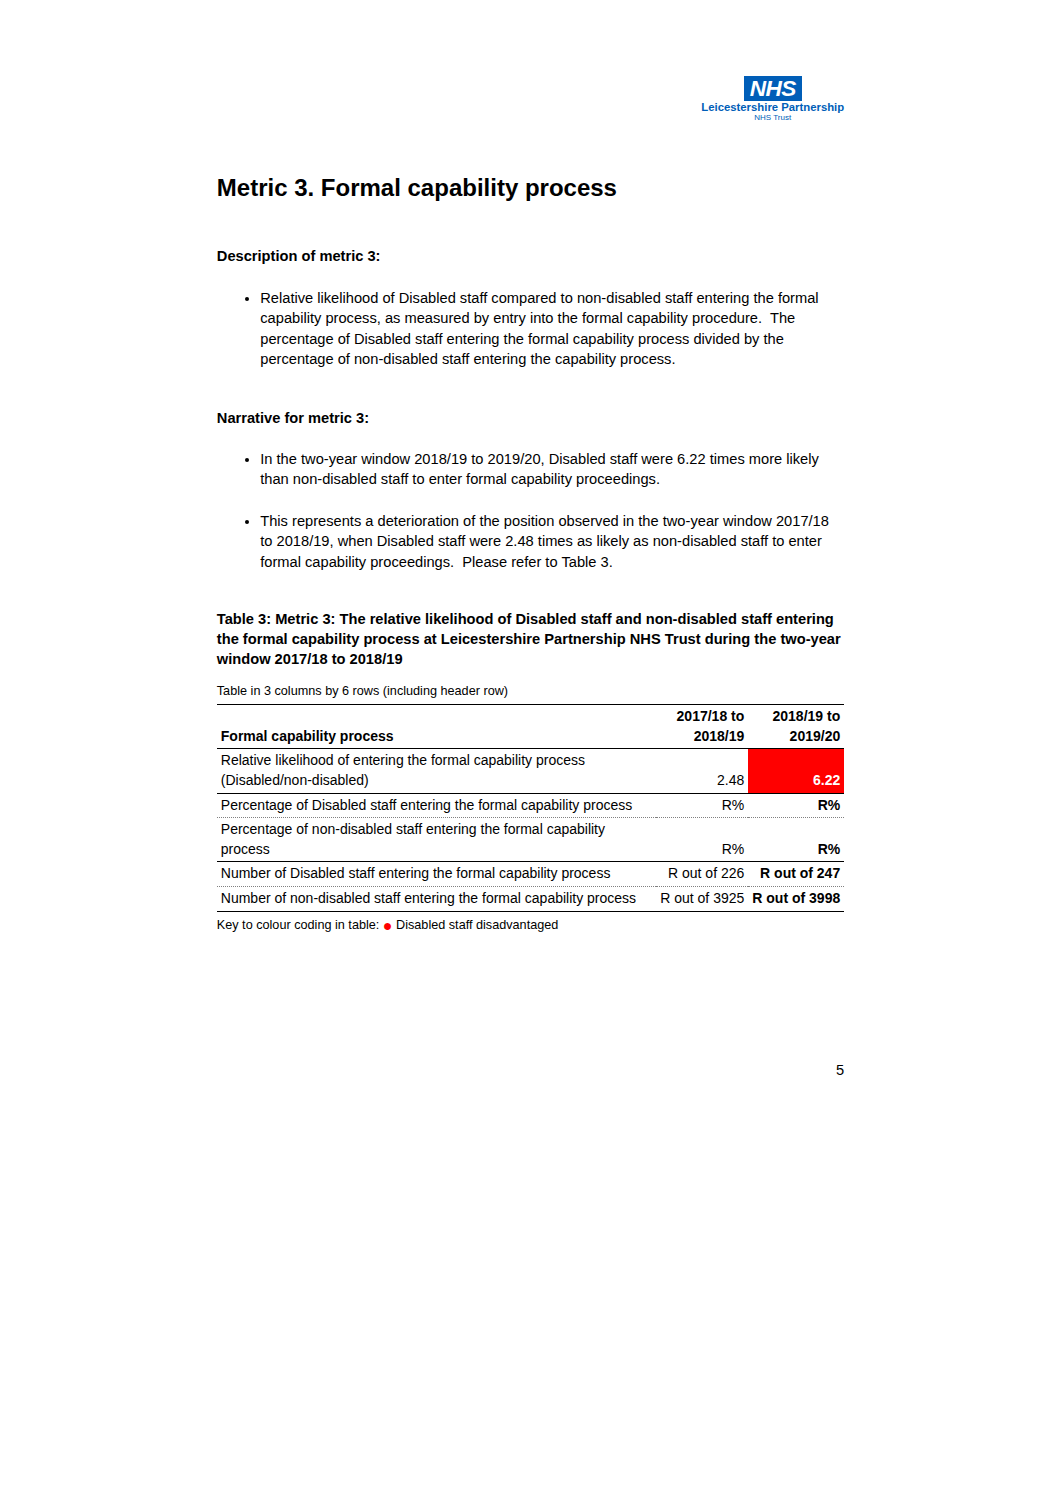NHS Leicestershire Partnership NHS Trust
Metric 3. Formal capability process
Description of metric 3:
Relative likelihood of Disabled staff compared to non-disabled staff entering the formal capability process, as measured by entry into the formal capability procedure. The percentage of Disabled staff entering the formal capability process divided by the percentage of non-disabled staff entering the capability process.
Narrative for metric 3:
In the two-year window 2018/19 to 2019/20, Disabled staff were 6.22 times more likely than non-disabled staff to enter formal capability proceedings.
This represents a deterioration of the position observed in the two-year window 2017/18 to 2018/19, when Disabled staff were 2.48 times as likely as non-disabled staff to enter formal capability proceedings. Please refer to Table 3.
Table 3: Metric 3: The relative likelihood of Disabled staff and non-disabled staff entering the formal capability process at Leicestershire Partnership NHS Trust during the two-year window 2017/18 to 2018/19
Table in 3 columns by 6 rows (including header row)
| Formal capability process | 2017/18 to 2018/19 | 2018/19 to 2019/20 |
| --- | --- | --- |
| Relative likelihood of entering the formal capability process (Disabled/non-disabled) | 2.48 | 6.22 |
| Percentage of Disabled staff entering the formal capability process | R% | R% |
| Percentage of non-disabled staff entering the formal capability process | R% | R% |
| Number of Disabled staff entering the formal capability process | R out of 226 | R out of 247 |
| Number of non-disabled staff entering the formal capability process | R out of 3925 | R out of 3998 |
Key to colour coding in table: ● Disabled staff disadvantaged
5